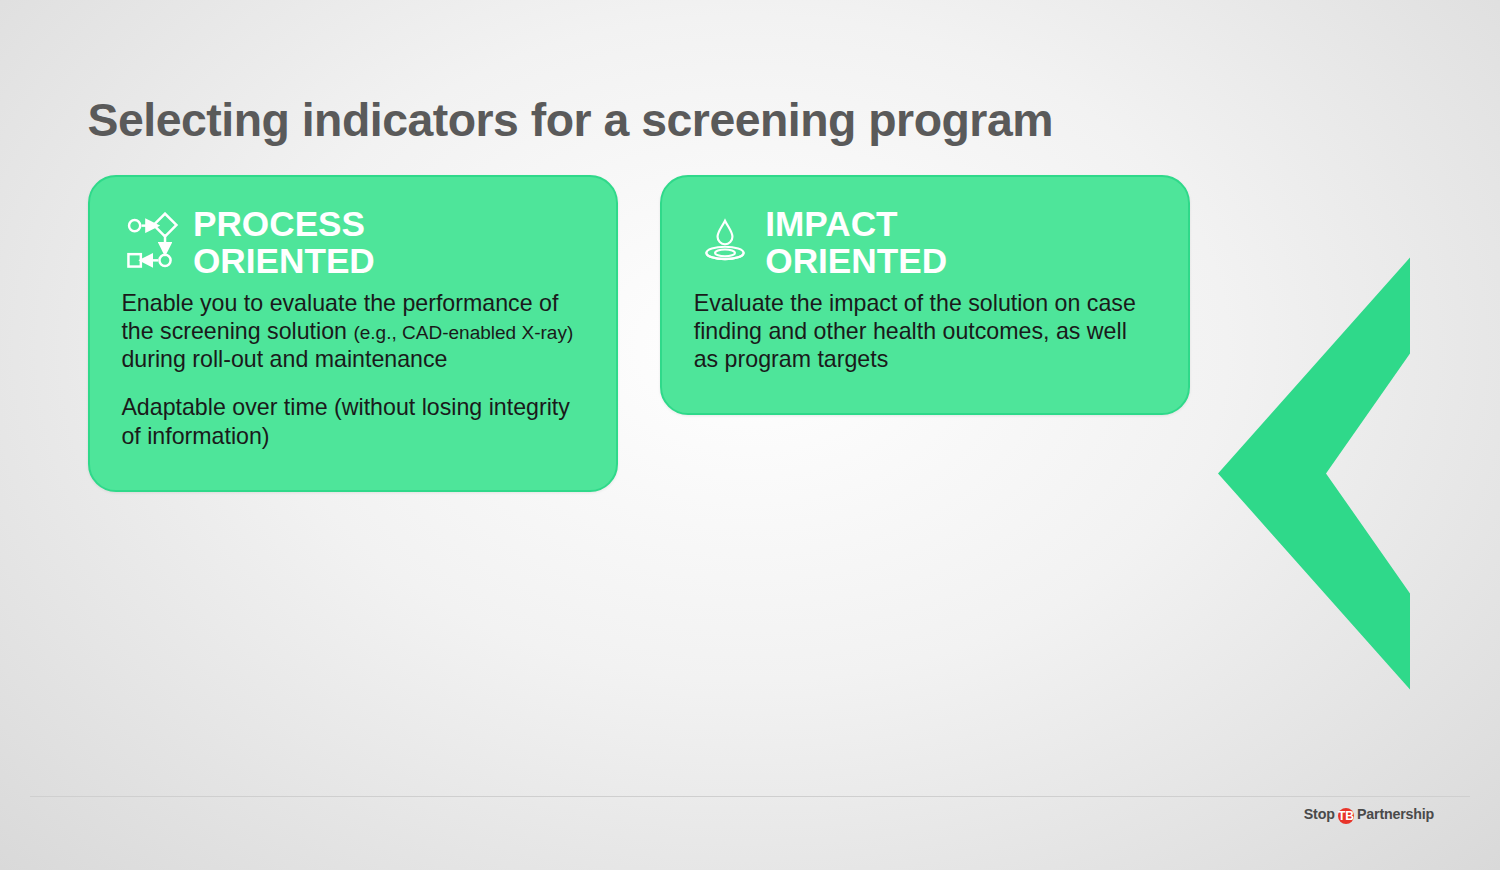Selecting indicators for a screening program
PROCESS
ORIENTED
Enable you to evaluate the performance of the screening solution (e.g., CAD-enabled X-ray) during roll-out and maintenance
Adaptable over time (without losing integrity of information)
IMPACT
ORIENTED
Evaluate the impact of the solution on case finding and other health outcomes, as well as program targets
Stop TB Partnership